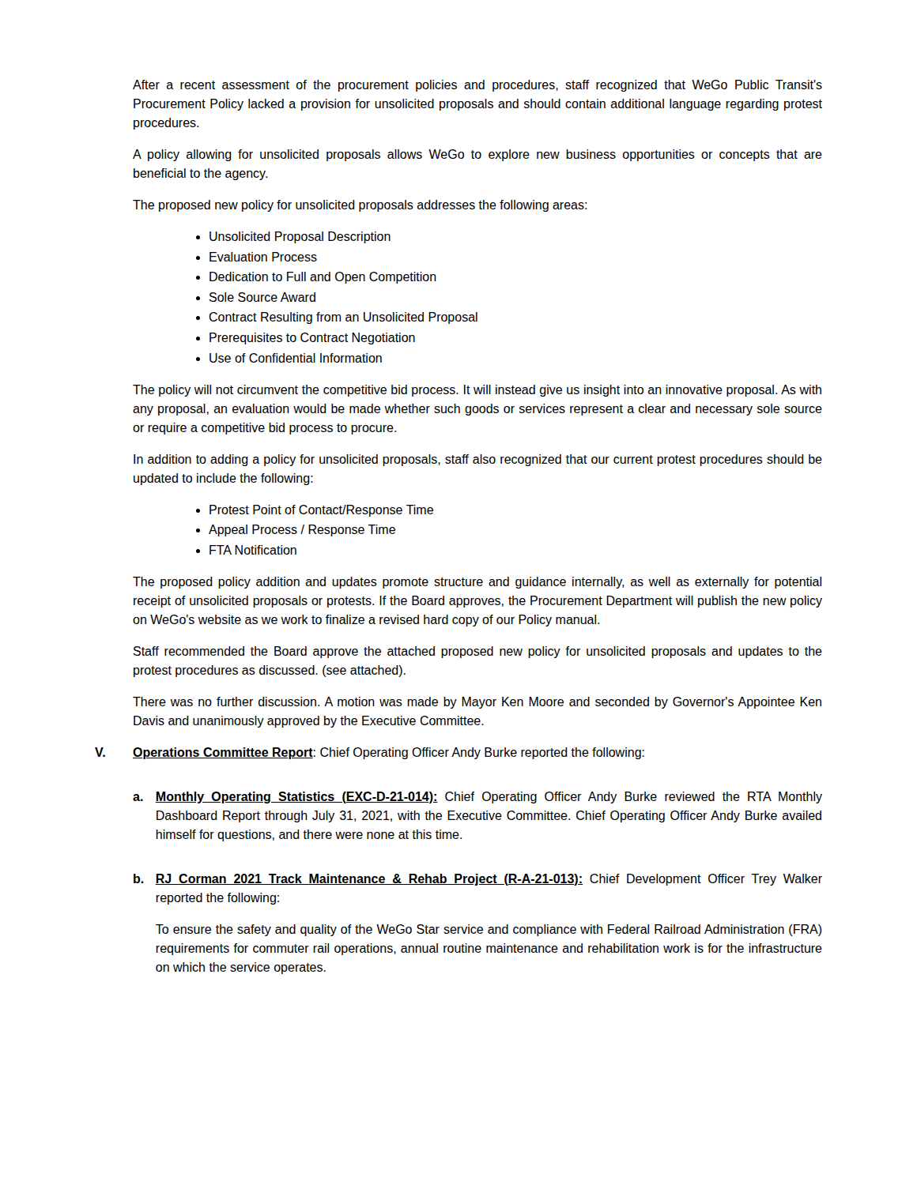After a recent assessment of the procurement policies and procedures, staff recognized that WeGo Public Transit's Procurement Policy lacked a provision for unsolicited proposals and should contain additional language regarding protest procedures.
A policy allowing for unsolicited proposals allows WeGo to explore new business opportunities or concepts that are beneficial to the agency.
The proposed new policy for unsolicited proposals addresses the following areas:
Unsolicited Proposal Description
Evaluation Process
Dedication to Full and Open Competition
Sole Source Award
Contract Resulting from an Unsolicited Proposal
Prerequisites to Contract Negotiation
Use of Confidential Information
The policy will not circumvent the competitive bid process. It will instead give us insight into an innovative proposal. As with any proposal, an evaluation would be made whether such goods or services represent a clear and necessary sole source or require a competitive bid process to procure.
In addition to adding a policy for unsolicited proposals, staff also recognized that our current protest procedures should be updated to include the following:
Protest Point of Contact/Response Time
Appeal Process / Response Time
FTA Notification
The proposed policy addition and updates promote structure and guidance internally, as well as externally for potential receipt of unsolicited proposals or protests. If the Board approves, the Procurement Department will publish the new policy on WeGo's website as we work to finalize a revised hard copy of our Policy manual.
Staff recommended the Board approve the attached proposed new policy for unsolicited proposals and updates to the protest procedures as discussed. (see attached).
There was no further discussion. A motion was made by Mayor Ken Moore and seconded by Governor's Appointee Ken Davis and unanimously approved by the Executive Committee.
V.
Operations Committee Report: Chief Operating Officer Andy Burke reported the following:
a.
Monthly Operating Statistics (EXC-D-21-014): Chief Operating Officer Andy Burke reviewed the RTA Monthly Dashboard Report through July 31, 2021, with the Executive Committee. Chief Operating Officer Andy Burke availed himself for questions, and there were none at this time.
b.
RJ Corman 2021 Track Maintenance & Rehab Project (R-A-21-013): Chief Development Officer Trey Walker reported the following:
To ensure the safety and quality of the WeGo Star service and compliance with Federal Railroad Administration (FRA) requirements for commuter rail operations, annual routine maintenance and rehabilitation work is for the infrastructure on which the service operates.